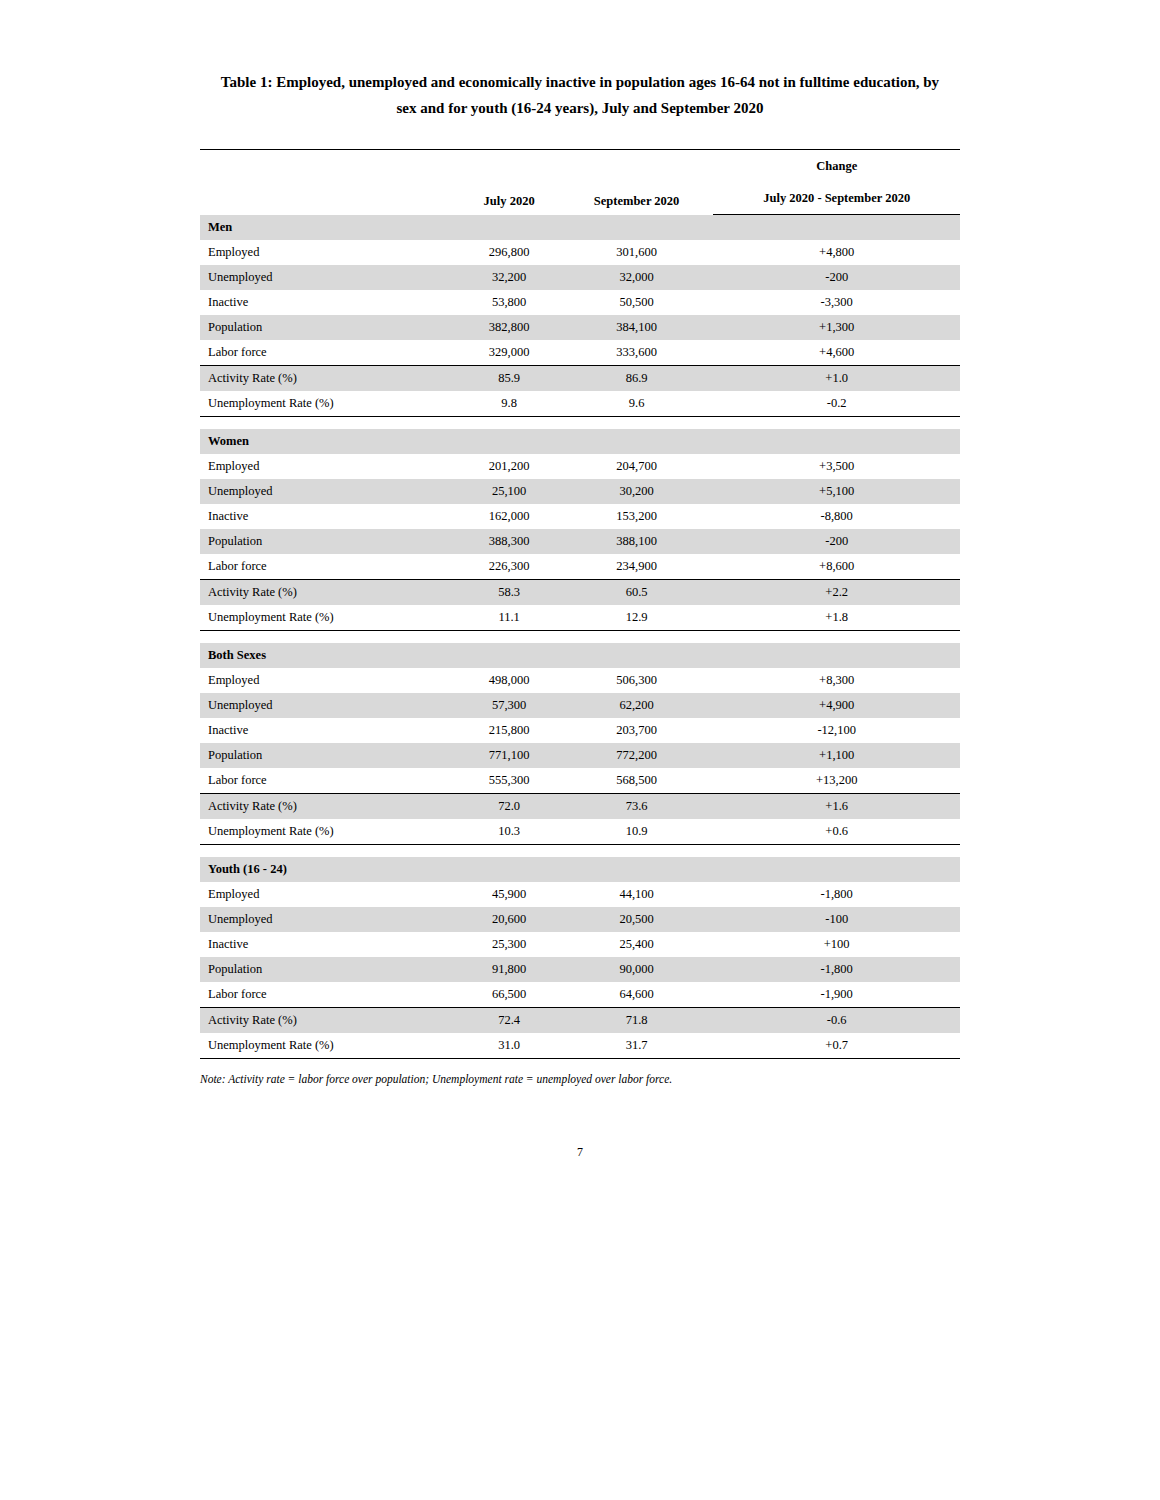Table 1: Employed, unemployed and economically inactive in population ages 16-64 not in fulltime education, by sex and for youth (16-24 years), July and September 2020
| | July 2020 | September 2020 | Change |
| --- | --- | --- | --- |
| July 2020 - September 2020 |
| Men | | | |
| Employed | 296,800 | 301,600 | +4,800 |
| Unemployed | 32,200 | 32,000 | -200 |
| Inactive | 53,800 | 50,500 | -3,300 |
| Population | 382,800 | 384,100 | +1,300 |
| Labor force | 329,000 | 333,600 | +4,600 |
| Activity Rate (%) | 85.9 | 86.9 | +1.0 |
| Unemployment Rate (%) | 9.8 | 9.6 | -0.2 |
| Women | | | |
| Employed | 201,200 | 204,700 | +3,500 |
| Unemployed | 25,100 | 30,200 | +5,100 |
| Inactive | 162,000 | 153,200 | -8,800 |
| Population | 388,300 | 388,100 | -200 |
| Labor force | 226,300 | 234,900 | +8,600 |
| Activity Rate (%) | 58.3 | 60.5 | +2.2 |
| Unemployment Rate (%) | 11.1 | 12.9 | +1.8 |
| Both Sexes | | | |
| Employed | 498,000 | 506,300 | +8,300 |
| Unemployed | 57,300 | 62,200 | +4,900 |
| Inactive | 215,800 | 203,700 | -12,100 |
| Population | 771,100 | 772,200 | +1,100 |
| Labor force | 555,300 | 568,500 | +13,200 |
| Activity Rate (%) | 72.0 | 73.6 | +1.6 |
| Unemployment Rate (%) | 10.3 | 10.9 | +0.6 |
| Youth (16 - 24) | | | |
| Employed | 45,900 | 44,100 | -1,800 |
| Unemployed | 20,600 | 20,500 | -100 |
| Inactive | 25,300 | 25,400 | +100 |
| Population | 91,800 | 90,000 | -1,800 |
| Labor force | 66,500 | 64,600 | -1,900 |
| Activity Rate (%) | 72.4 | 71.8 | -0.6 |
| Unemployment Rate (%) | 31.0 | 31.7 | +0.7 |
Note: Activity rate = labor force over population; Unemployment rate = unemployed over labor force.
7